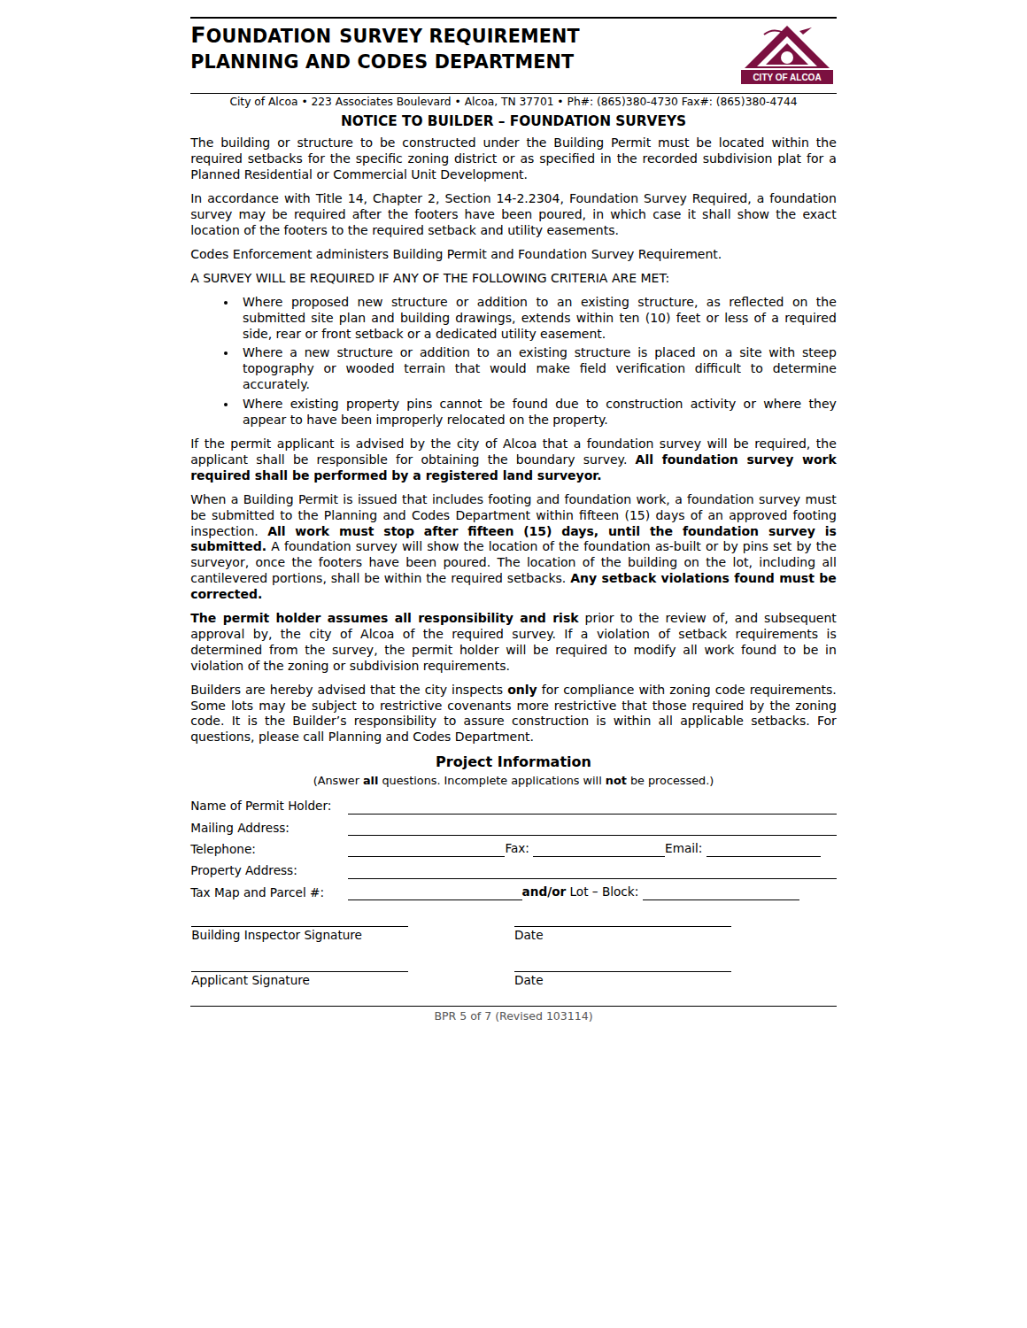CITY OF ALCOA
FOUNDATION SURVEY REQUIREMENT
PLANNING AND CODES DEPARTMENT
City of Alcoa • 223 Associates Boulevard • Alcoa, TN 37701 • Ph#: (865)380-4730 Fax#: (865)380-4744
NOTICE TO BUILDER – FOUNDATION SURVEYS
The building or structure to be constructed under the Building Permit must be located within the required setbacks for the specific zoning district or as specified in the recorded subdivision plat for a Planned Residential or Commercial Unit Development.
In accordance with Title 14, Chapter 2, Section 14-2.2304, Foundation Survey Required, a foundation survey may be required after the footers have been poured, in which case it shall show the exact location of the footers to the required setback and utility easements.
Codes Enforcement administers Building Permit and Foundation Survey Requirement.
A SURVEY WILL BE REQUIRED IF ANY OF THE FOLLOWING CRITERIA ARE MET:
Where proposed new structure or addition to an existing structure, as reflected on the submitted site plan and building drawings, extends within ten (10) feet or less of a required side, rear or front setback or a dedicated utility easement.
Where a new structure or addition to an existing structure is placed on a site with steep topography or wooded terrain that would make field verification difficult to determine accurately.
Where existing property pins cannot be found due to construction activity or where they appear to have been improperly relocated on the property.
If the permit applicant is advised by the city of Alcoa that a foundation survey will be required, the applicant shall be responsible for obtaining the boundary survey. All foundation survey work required shall be performed by a registered land surveyor.
When a Building Permit is issued that includes footing and foundation work, a foundation survey must be submitted to the Planning and Codes Department within fifteen (15) days of an approved footing inspection. All work must stop after fifteen (15) days, until the foundation survey is submitted. A foundation survey will show the location of the foundation as-built or by pins set by the surveyor, once the footers have been poured. The location of the building on the lot, including all cantilevered portions, shall be within the required setbacks. Any setback violations found must be corrected.
The permit holder assumes all responsibility and risk prior to the review of, and subsequent approval by, the city of Alcoa of the required survey. If a violation of setback requirements is determined from the survey, the permit holder will be required to modify all work found to be in violation of the zoning or subdivision requirements.
Builders are hereby advised that the city inspects only for compliance with zoning code requirements. Some lots may be subject to restrictive covenants more restrictive that those required by the zoning code. It is the Builder’s responsibility to assure construction is within all applicable setbacks. For questions, please call Planning and Codes Department.
Project Information
(Answer all questions. Incomplete applications will not be processed.)
| Name of Permit Holder: | |
| Mailing Address: | |
| Telephone: | Fax: Email: |
| Property Address: | |
| Tax Map and Parcel #: | and/or Lot – Block: |
| Building Inspector Signature | Date |
| Applicant Signature | Date |
BPR 5 of 7 (Revised 103114)